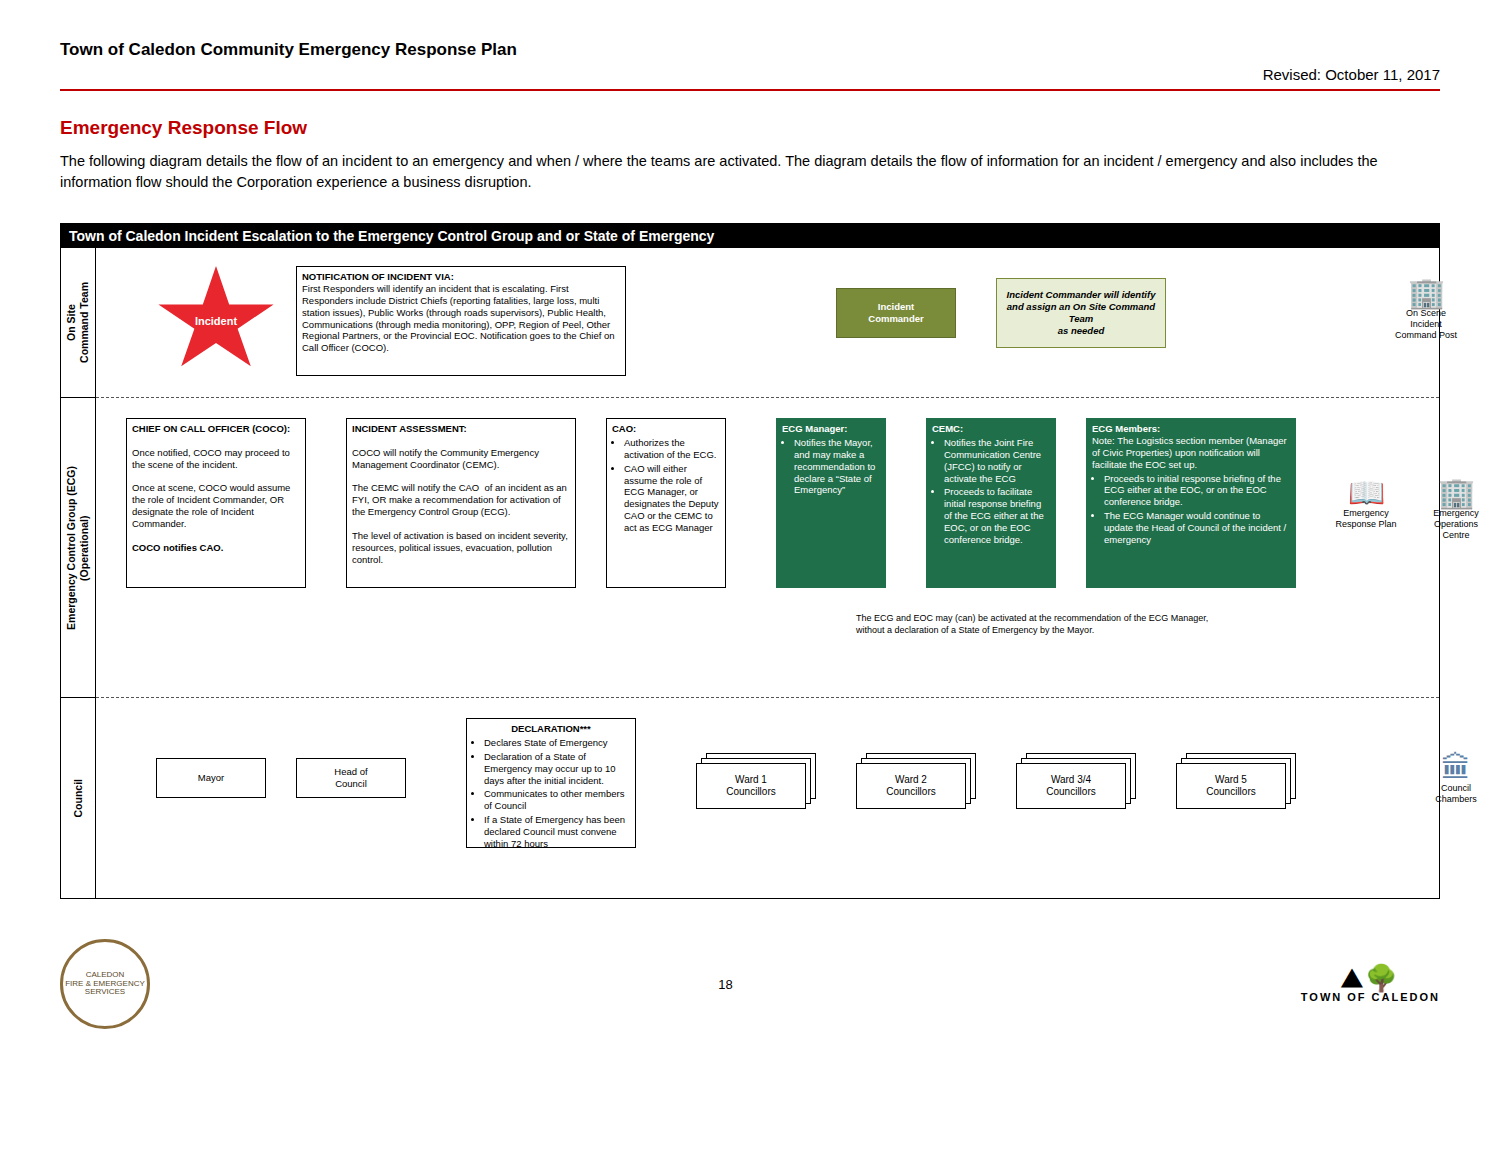Town of Caledon Community Emergency Response Plan
Revised: October 11, 2017
Emergency Response Flow
The following diagram details the flow of an incident to an emergency and when / where the teams are activated. The diagram details the flow of information for an incident / emergency and also includes the information flow should the Corporation experience a business disruption.
Town of Caledon Incident Escalation to the Emergency Control Group and or State of Emergency
On Site
Command Team
Emergency Control Group (ECG)
(Operational)
Council
Incident
NOTIFICATION OF INCIDENT VIA:
First Responders will identify an incident that is escalating. First Responders include District Chiefs (reporting fatalities, large loss, multi station issues), Public Works (through roads supervisors), Public Health, Communications (through media monitoring), OPP, Region of Peel, Other Regional Partners, or the Provincial EOC. Notification goes to the Chief on Call Officer (COCO).
Incident
Commander
Incident Commander will identify and assign an On Site Command Team
as needed
🏢 On Scene
Incident
Command Post
CHIEF ON CALL OFFICER (COCO):
Once notified, COCO may proceed to the scene of the incident.
Once at scene, COCO would assume the role of Incident Commander, OR designate the role of Incident Commander.
COCO notifies CAO.
INCIDENT ASSESSMENT:
COCO will notify the Community Emergency Management Coordinator (CEMC).
The CEMC will notify the CAO of an incident as an FYI, OR make a recommendation for activation of the Emergency Control Group (ECG).
The level of activation is based on incident severity, resources, political issues, evacuation, pollution control.
CAO:
Authorizes the activation of the ECG.
CAO will either assume the role of ECG Manager, or designates the Deputy CAO or the CEMC to act as ECG Manager
ECG Manager:
Notifies the Mayor, and may make a recommendation to declare a “State of Emergency”
CEMC:
Notifies the Joint Fire Communication Centre (JFCC) to notify or activate the ECG
Proceeds to facilitate initial response briefing of the ECG either at the EOC, or on the EOC conference bridge.
ECG Members:
Note: The Logistics section member (Manager of Civic Properties) upon notification will facilitate the EOC set up.
Proceeds to initial response briefing of the ECG either at the EOC, or on the EOC conference bridge.
The ECG Manager would continue to update the Head of Council of the incident / emergency
📖 Emergency
Response Plan
🏢 Emergency
Operations
Centre
The ECG and EOC may (can) be activated at the recommendation of the ECG Manager, without a declaration of a State of Emergency by the Mayor.
Mayor
Head of
Council
DECLARATION***
Declares State of Emergency
Declaration of a State of Emergency may occur up to 10 days after the initial incident.
Communicates to other members of Council
If a State of Emergency has been declared Council must convene within 72 hours
Ward 1
Councillors
Ward 2
Councillors
Ward 3/4
Councillors
Ward 5
Councillors
🏛 Council
Chambers
CALEDON
FIRE & EMERGENCY
SERVICES
18
⛰🌳 TOWN OF CALEDON